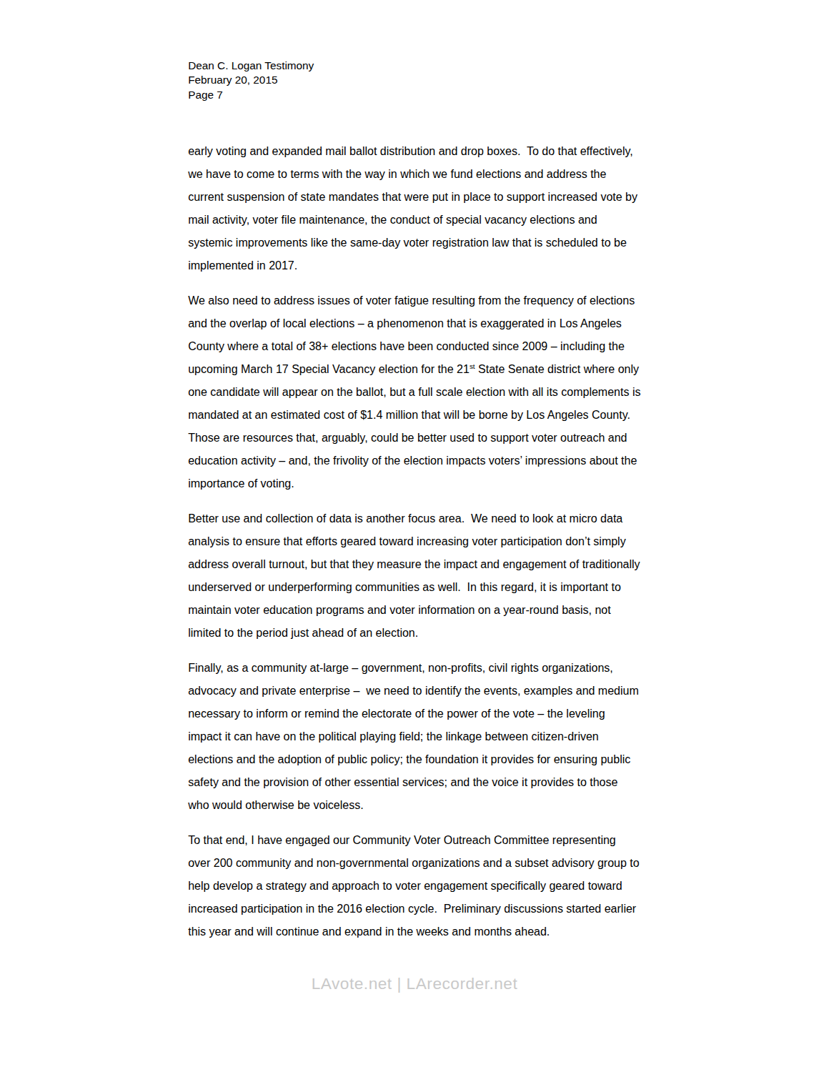Dean C. Logan Testimony
February 20, 2015
Page 7
early voting and expanded mail ballot distribution and drop boxes. To do that effectively, we have to come to terms with the way in which we fund elections and address the current suspension of state mandates that were put in place to support increased vote by mail activity, voter file maintenance, the conduct of special vacancy elections and systemic improvements like the same-day voter registration law that is scheduled to be implemented in 2017.
We also need to address issues of voter fatigue resulting from the frequency of elections and the overlap of local elections – a phenomenon that is exaggerated in Los Angeles County where a total of 38+ elections have been conducted since 2009 – including the upcoming March 17 Special Vacancy election for the 21st State Senate district where only one candidate will appear on the ballot, but a full scale election with all its complements is mandated at an estimated cost of $1.4 million that will be borne by Los Angeles County. Those are resources that, arguably, could be better used to support voter outreach and education activity – and, the frivolity of the election impacts voters’ impressions about the importance of voting.
Better use and collection of data is another focus area. We need to look at micro data analysis to ensure that efforts geared toward increasing voter participation don’t simply address overall turnout, but that they measure the impact and engagement of traditionally underserved or underperforming communities as well. In this regard, it is important to maintain voter education programs and voter information on a year-round basis, not limited to the period just ahead of an election.
Finally, as a community at-large – government, non-profits, civil rights organizations, advocacy and private enterprise – we need to identify the events, examples and medium necessary to inform or remind the electorate of the power of the vote – the leveling impact it can have on the political playing field; the linkage between citizen-driven elections and the adoption of public policy; the foundation it provides for ensuring public safety and the provision of other essential services; and the voice it provides to those who would otherwise be voiceless.
To that end, I have engaged our Community Voter Outreach Committee representing over 200 community and non-governmental organizations and a subset advisory group to help develop a strategy and approach to voter engagement specifically geared toward increased participation in the 2016 election cycle. Preliminary discussions started earlier this year and will continue and expand in the weeks and months ahead.
LAvote.net | LArecorder.net